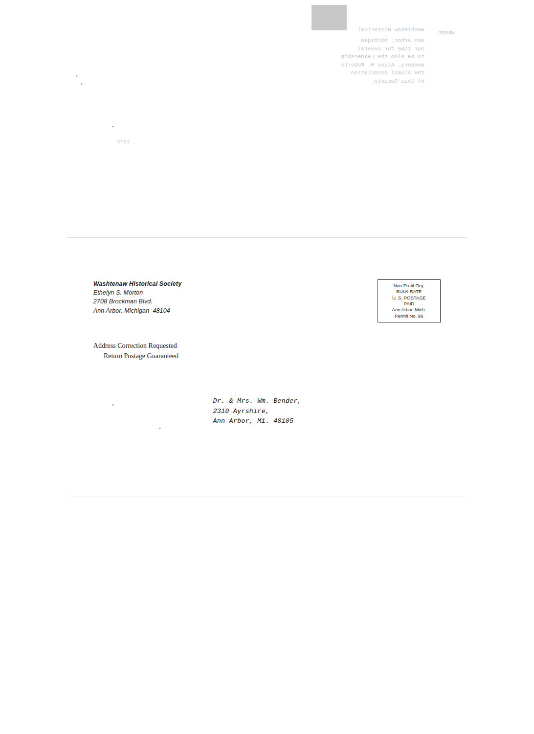Washt.
Washtenaw Historical
Ann Arbor, Michigan
our time for several
to be also the Leadership
members, Alice M. Roberts
the Alumni Association
of this Society.
1972
•
•
•
•
•
Washtenaw Historical Society
Ethelyn S. Morton
2708 Brockman Blvd.
Ann Arbor, Michigan 48104
Non Profit Org.
BULK RATE
U. S. POSTAGE
PAID
Ann Arbor, Mich.
Permit No. 96
Address Correction Requested
Return Postage Guaranteed
Dr. & Mrs. Wm. Bender,
2310 Ayrshire,
Ann Arbor, Mi. 48105